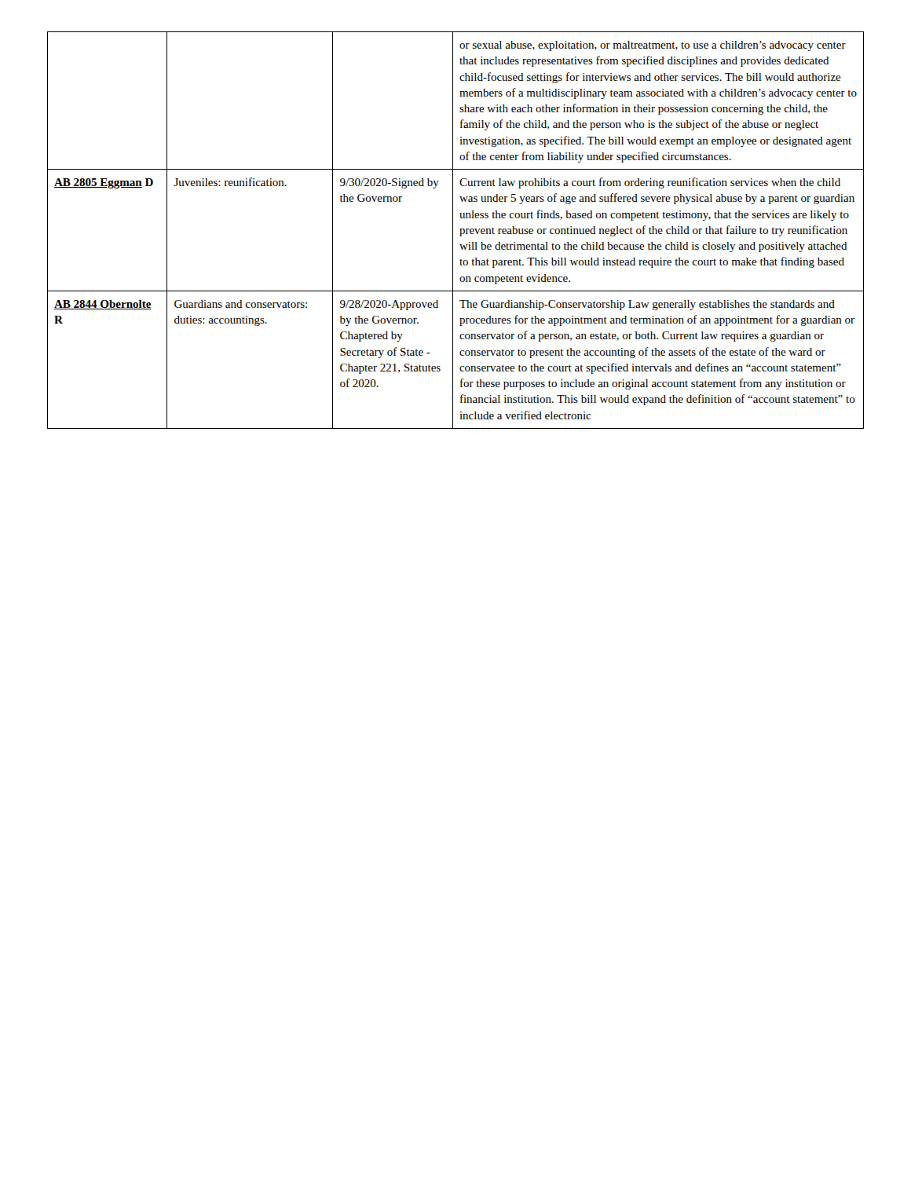| | | | or sexual abuse, exploitation, or maltreatment, to use a children’s advocacy center that includes representatives from specified disciplines and provides dedicated child-focused settings for interviews and other services. The bill would authorize members of a multidisciplinary team associated with a children’s advocacy center to share with each other information in their possession concerning the child, the family of the child, and the person who is the subject of the abuse or neglect investigation, as specified. The bill would exempt an employee or designated agent of the center from liability under specified circumstances. |
| AB 2805 Eggman D | Juveniles: reunification. | 9/30/2020-Signed by the Governor | Current law prohibits a court from ordering reunification services when the child was under 5 years of age and suffered severe physical abuse by a parent or guardian unless the court finds, based on competent testimony, that the services are likely to prevent reabuse or continued neglect of the child or that failure to try reunification will be detrimental to the child because the child is closely and positively attached to that parent. This bill would instead require the court to make that finding based on competent evidence. |
| AB 2844 Obernolte R | Guardians and conservators: duties: accountings. | 9/28/2020-Approved by the Governor. Chaptered by Secretary of State - Chapter 221, Statutes of 2020. | The Guardianship-Conservatorship Law generally establishes the standards and procedures for the appointment and termination of an appointment for a guardian or conservator of a person, an estate, or both. Current law requires a guardian or conservator to present the accounting of the assets of the estate of the ward or conservatee to the court at specified intervals and defines an “account statement” for these purposes to include an original account statement from any institution or financial institution. This bill would expand the definition of “account statement” to include a verified electronic |